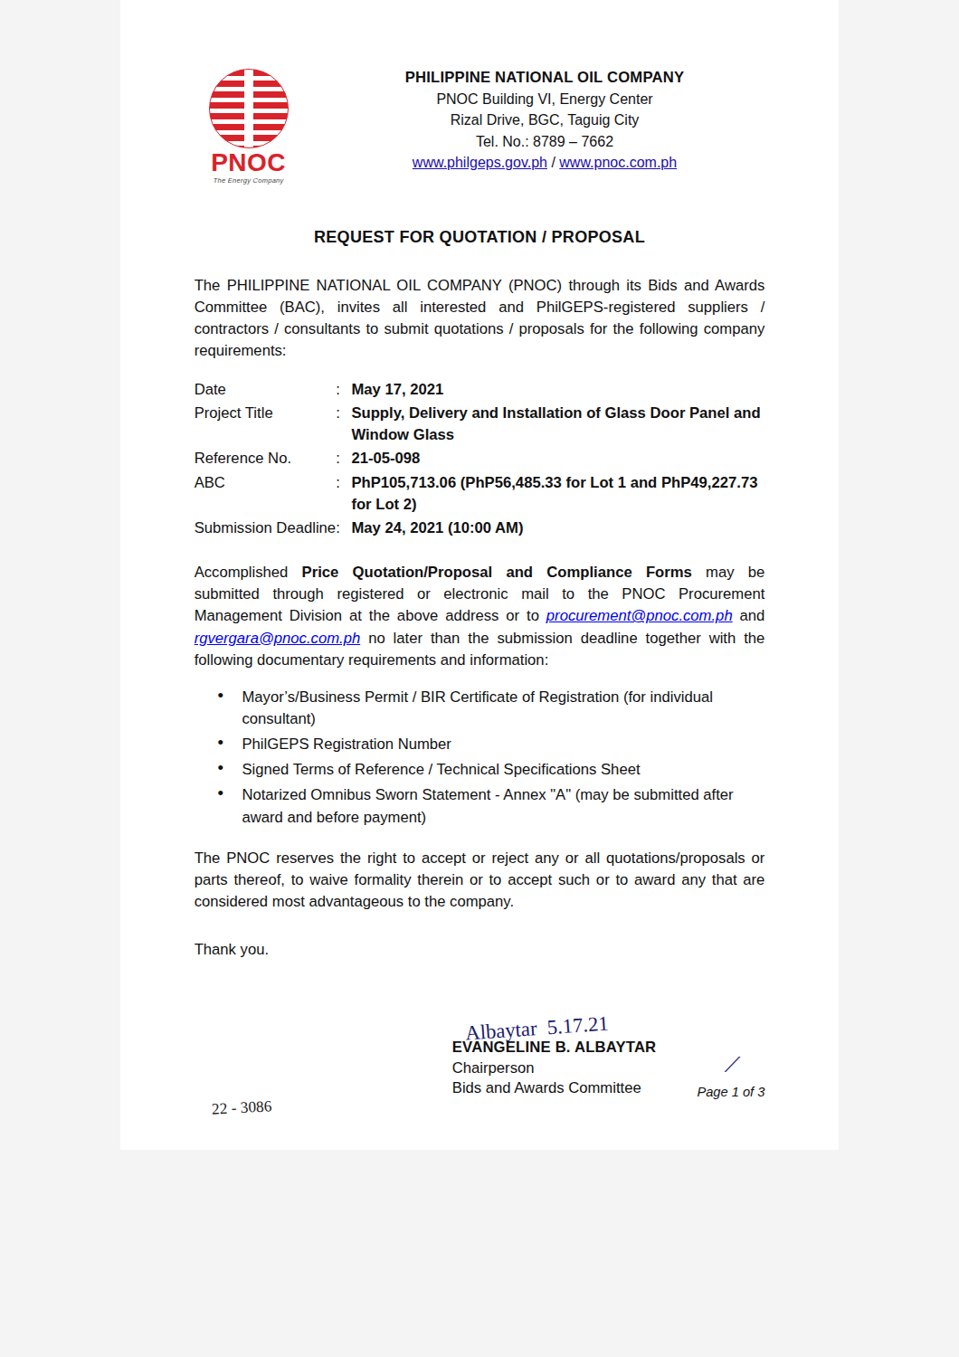PNOC
The Energy Company
PHILIPPINE NATIONAL OIL COMPANY
PNOC Building VI, Energy Center
Rizal Drive, BGC, Taguig City
Tel. No.: 8789 – 7662
www.philgeps.gov.ph / www.pnoc.com.ph
REQUEST FOR QUOTATION / PROPOSAL
The PHILIPPINE NATIONAL OIL COMPANY (PNOC) through its Bids and Awards Committee (BAC), invites all interested and PhilGEPS-registered suppliers / contractors / consultants to submit quotations / proposals for the following company requirements:
| Date | : | May 17, 2021 |
| Project Title | : | Supply, Delivery and Installation of Glass Door Panel and Window Glass |
| Reference No. | : | 21-05-098 |
| ABC | : | PhP105,713.06 (PhP56,485.33 for Lot 1 and PhP49,227.73 for Lot 2) |
| Submission Deadline | : | May 24, 2021 (10:00 AM) |
Accomplished Price Quotation/Proposal and Compliance Forms may be submitted through registered or electronic mail to the PNOC Procurement Management Division at the above address or to procurement@pnoc.com.ph and rgvergara@pnoc.com.ph no later than the submission deadline together with the following documentary requirements and information:
Mayor’s/Business Permit / BIR Certificate of Registration (for individual consultant)
PhilGEPS Registration Number
Signed Terms of Reference / Technical Specifications Sheet
Notarized Omnibus Sworn Statement - Annex "A" (may be submitted after award and before payment)
The PNOC reserves the right to accept or reject any or all quotations/proposals or parts thereof, to waive formality therein or to accept such or to award any that are considered most advantageous to the company.
Thank you.
Albaytar 5.17.21
EVANGELINE B. ALBAYTAR
Chairperson
Bids and Awards Committee
⁄
Page 1 of 3
22 - 3086